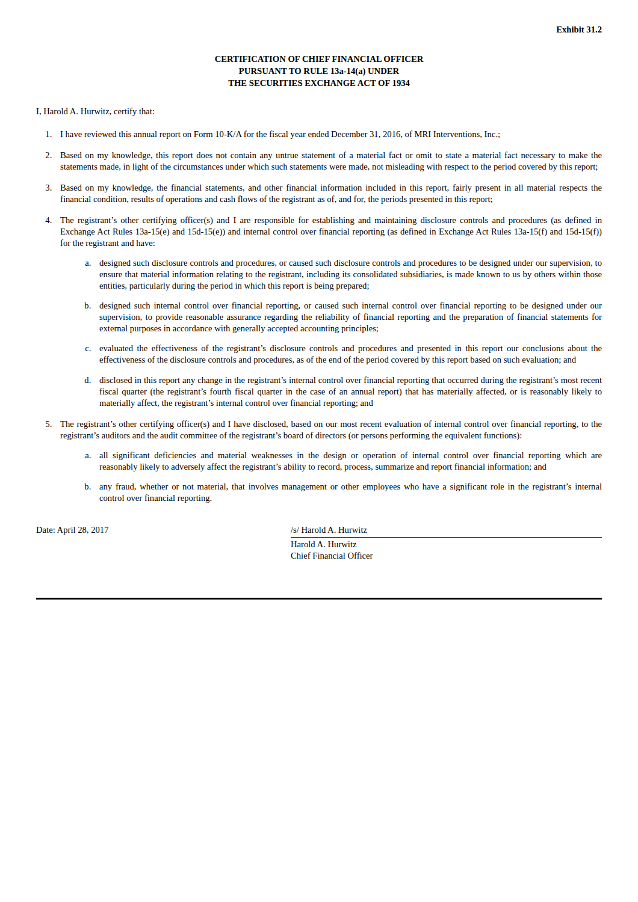Exhibit 31.2
CERTIFICATION OF CHIEF FINANCIAL OFFICER
PURSUANT TO RULE 13a-14(a) UNDER
THE SECURITIES EXCHANGE ACT OF 1934
I, Harold A. Hurwitz, certify that:
I have reviewed this annual report on Form 10-K/A for the fiscal year ended December 31, 2016, of MRI Interventions, Inc.;
Based on my knowledge, this report does not contain any untrue statement of a material fact or omit to state a material fact necessary to make the statements made, in light of the circumstances under which such statements were made, not misleading with respect to the period covered by this report;
Based on my knowledge, the financial statements, and other financial information included in this report, fairly present in all material respects the financial condition, results of operations and cash flows of the registrant as of, and for, the periods presented in this report;
The registrant’s other certifying officer(s) and I are responsible for establishing and maintaining disclosure controls and procedures (as defined in Exchange Act Rules 13a-15(e) and 15d-15(e)) and internal control over financial reporting (as defined in Exchange Act Rules 13a-15(f) and 15d-15(f)) for the registrant and have:
designed such disclosure controls and procedures, or caused such disclosure controls and procedures to be designed under our supervision, to ensure that material information relating to the registrant, including its consolidated subsidiaries, is made known to us by others within those entities, particularly during the period in which this report is being prepared;
designed such internal control over financial reporting, or caused such internal control over financial reporting to be designed under our supervision, to provide reasonable assurance regarding the reliability of financial reporting and the preparation of financial statements for external purposes in accordance with generally accepted accounting principles;
evaluated the effectiveness of the registrant’s disclosure controls and procedures and presented in this report our conclusions about the effectiveness of the disclosure controls and procedures, as of the end of the period covered by this report based on such evaluation; and
disclosed in this report any change in the registrant’s internal control over financial reporting that occurred during the registrant’s most recent fiscal quarter (the registrant’s fourth fiscal quarter in the case of an annual report) that has materially affected, or is reasonably likely to materially affect, the registrant’s internal control over financial reporting; and
The registrant’s other certifying officer(s) and I have disclosed, based on our most recent evaluation of internal control over financial reporting, to the registrant’s auditors and the audit committee of the registrant’s board of directors (or persons performing the equivalent functions):
all significant deficiencies and material weaknesses in the design or operation of internal control over financial reporting which are reasonably likely to adversely affect the registrant’s ability to record, process, summarize and report financial information; and
any fraud, whether or not material, that involves management or other employees who have a significant role in the registrant’s internal control over financial reporting.
| Date: April 28, 2017 | /s/ Harold A. Hurwitz Harold A. Hurwitz Chief Financial Officer |